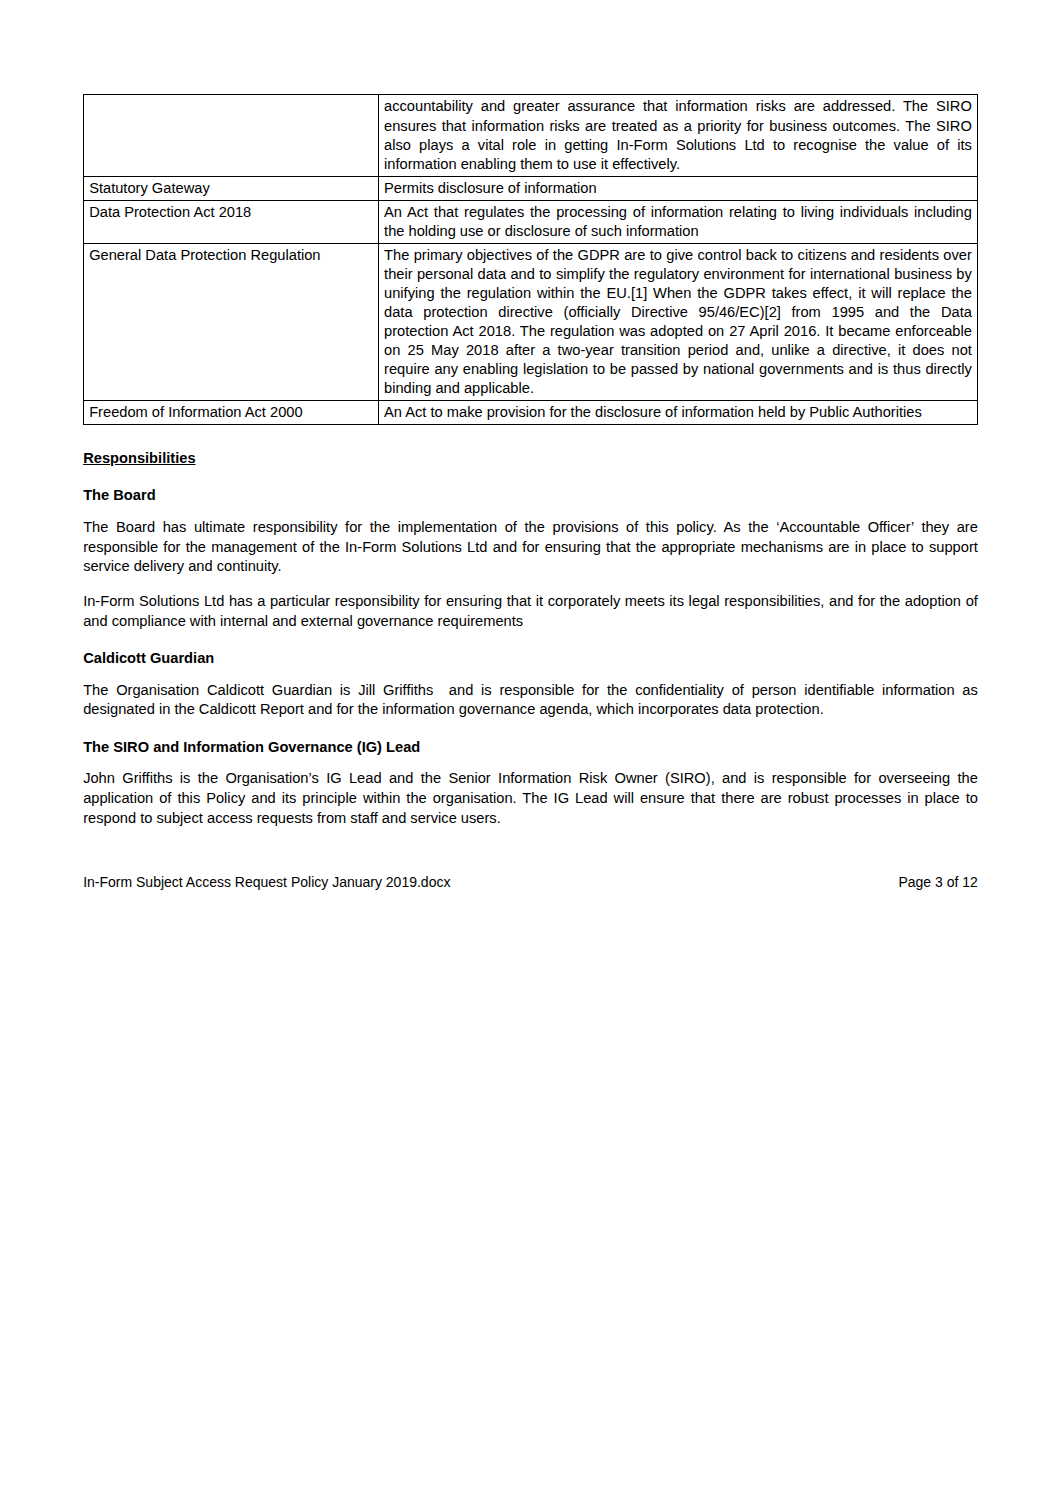| | accountability and greater assurance that information risks are addressed. The SIRO ensures that information risks are treated as a priority for business outcomes. The SIRO also plays a vital role in getting In-Form Solutions Ltd to recognise the value of its information enabling them to use it effectively. |
| Statutory Gateway | Permits disclosure of information |
| Data Protection Act 2018 | An Act that regulates the processing of information relating to living individuals including the holding use or disclosure of such information |
| General Data Protection Regulation | The primary objectives of the GDPR are to give control back to citizens and residents over their personal data and to simplify the regulatory environment for international business by unifying the regulation within the EU.[1] When the GDPR takes effect, it will replace the data protection directive (officially Directive 95/46/EC)[2] from 1995 and the Data protection Act 2018. The regulation was adopted on 27 April 2016. It became enforceable on 25 May 2018 after a two-year transition period and, unlike a directive, it does not require any enabling legislation to be passed by national governments and is thus directly binding and applicable. |
| Freedom of Information Act 2000 | An Act to make provision for the disclosure of information held by Public Authorities |
Responsibilities
The Board
The Board has ultimate responsibility for the implementation of the provisions of this policy. As the ‘Accountable Officer’ they are responsible for the management of the In-Form Solutions Ltd and for ensuring that the appropriate mechanisms are in place to support service delivery and continuity.
In-Form Solutions Ltd has a particular responsibility for ensuring that it corporately meets its legal responsibilities, and for the adoption of and compliance with internal and external governance requirements
Caldicott Guardian
The Organisation Caldicott Guardian is Jill Griffiths and is responsible for the confidentiality of person identifiable information as designated in the Caldicott Report and for the information governance agenda, which incorporates data protection.
The SIRO and Information Governance (IG) Lead
John Griffiths is the Organisation’s IG Lead and the Senior Information Risk Owner (SIRO), and is responsible for overseeing the application of this Policy and its principle within the organisation. The IG Lead will ensure that there are robust processes in place to respond to subject access requests from staff and service users.
In-Form Subject Access Request Policy January 2019.docx
Page 3 of 12